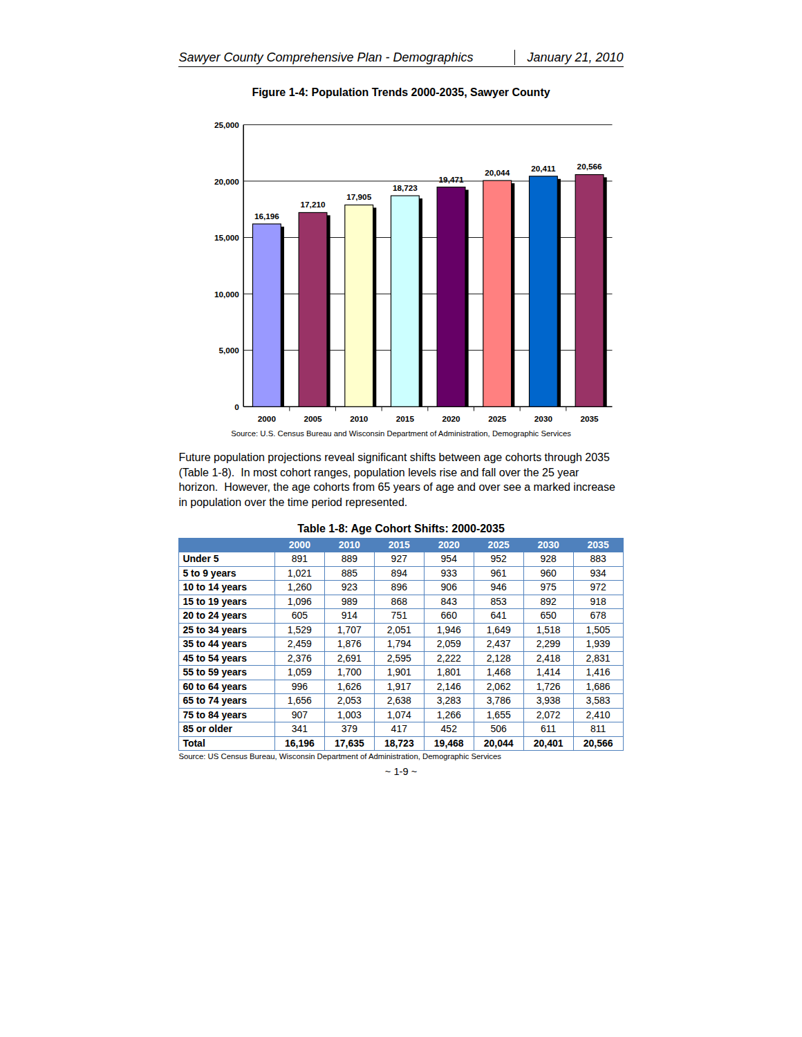Sawyer County Comprehensive Plan - Demographics
January 21, 2010
Figure 1-4: Population Trends 2000-2035, Sawyer County
25,000 20,000 15,000 10,000 5,000 0 16,196 17,210 17,905 18,723 19,471 20,044 20,411 20,566 2000 2005 2010 2015 2020 2025 2030 2035
Source: U.S. Census Bureau and Wisconsin Department of Administration, Demographic Services
Future population projections reveal significant shifts between age cohorts through 2035 (Table 1-8). In most cohort ranges, population levels rise and fall over the 25 year horizon. However, the age cohorts from 65 years of age and over see a marked increase in population over the time period represented.
Table 1-8: Age Cohort Shifts: 2000-2035
| | 2000 | 2010 | 2015 | 2020 | 2025 | 2030 | 2035 |
| --- | --- | --- | --- | --- | --- | --- | --- |
| Under 5 | 891 | 889 | 927 | 954 | 952 | 928 | 883 |
| 5 to 9 years | 1,021 | 885 | 894 | 933 | 961 | 960 | 934 |
| 10 to 14 years | 1,260 | 923 | 896 | 906 | 946 | 975 | 972 |
| 15 to 19 years | 1,096 | 989 | 868 | 843 | 853 | 892 | 918 |
| 20 to 24 years | 605 | 914 | 751 | 660 | 641 | 650 | 678 |
| 25 to 34 years | 1,529 | 1,707 | 2,051 | 1,946 | 1,649 | 1,518 | 1,505 |
| 35 to 44 years | 2,459 | 1,876 | 1,794 | 2,059 | 2,437 | 2,299 | 1,939 |
| 45 to 54 years | 2,376 | 2,691 | 2,595 | 2,222 | 2,128 | 2,418 | 2,831 |
| 55 to 59 years | 1,059 | 1,700 | 1,901 | 1,801 | 1,468 | 1,414 | 1,416 |
| 60 to 64 years | 996 | 1,626 | 1,917 | 2,146 | 2,062 | 1,726 | 1,686 |
| 65 to 74 years | 1,656 | 2,053 | 2,638 | 3,283 | 3,786 | 3,938 | 3,583 |
| 75 to 84 years | 907 | 1,003 | 1,074 | 1,266 | 1,655 | 2,072 | 2,410 |
| 85 or older | 341 | 379 | 417 | 452 | 506 | 611 | 811 |
| Total | 16,196 | 17,635 | 18,723 | 19,468 | 20,044 | 20,401 | 20,566 |
Source: US Census Bureau, Wisconsin Department of Administration, Demographic Services
~ 1-9 ~